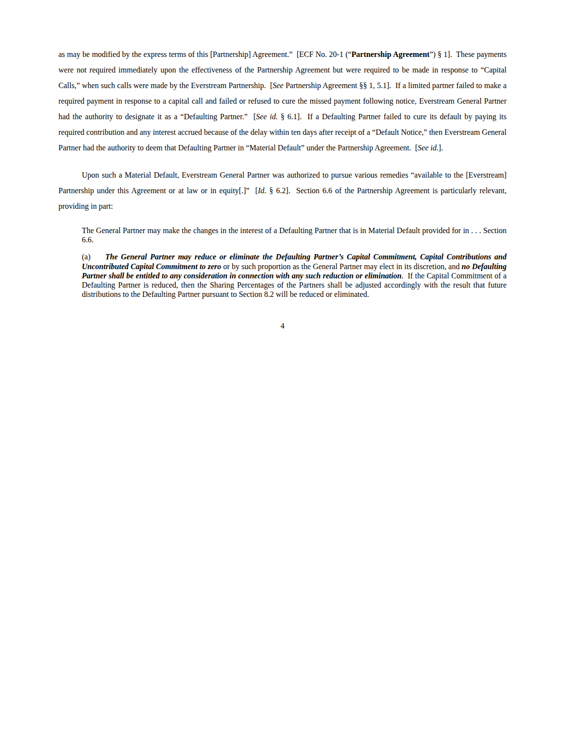as may be modified by the express terms of this [Partnership] Agreement.” [ECF No. 20-1 (“Partnership Agreement”) § 1]. These payments were not required immediately upon the effectiveness of the Partnership Agreement but were required to be made in response to “Capital Calls,” when such calls were made by the Everstream Partnership. [See Partnership Agreement §§ 1, 5.1]. If a limited partner failed to make a required payment in response to a capital call and failed or refused to cure the missed payment following notice, Everstream General Partner had the authority to designate it as a “Defaulting Partner.” [See id. § 6.1]. If a Defaulting Partner failed to cure its default by paying its required contribution and any interest accrued because of the delay within ten days after receipt of a “Default Notice,” then Everstream General Partner had the authority to deem that Defaulting Partner in “Material Default” under the Partnership Agreement. [See id.].
Upon such a Material Default, Everstream General Partner was authorized to pursue various remedies “available to the [Everstream] Partnership under this Agreement or at law or in equity[.]” [Id. § 6.2]. Section 6.6 of the Partnership Agreement is particularly relevant, providing in part:
The General Partner may make the changes in the interest of a Defaulting Partner that is in Material Default provided for in . . . Section 6.6.
(a) The General Partner may reduce or eliminate the Defaulting Partner’s Capital Commitment, Capital Contributions and Uncontributed Capital Commitment to zero or by such proportion as the General Partner may elect in its discretion, and no Defaulting Partner shall be entitled to any consideration in connection with any such reduction or elimination. If the Capital Commitment of a Defaulting Partner is reduced, then the Sharing Percentages of the Partners shall be adjusted accordingly with the result that future distributions to the Defaulting Partner pursuant to Section 8.2 will be reduced or eliminated.
4